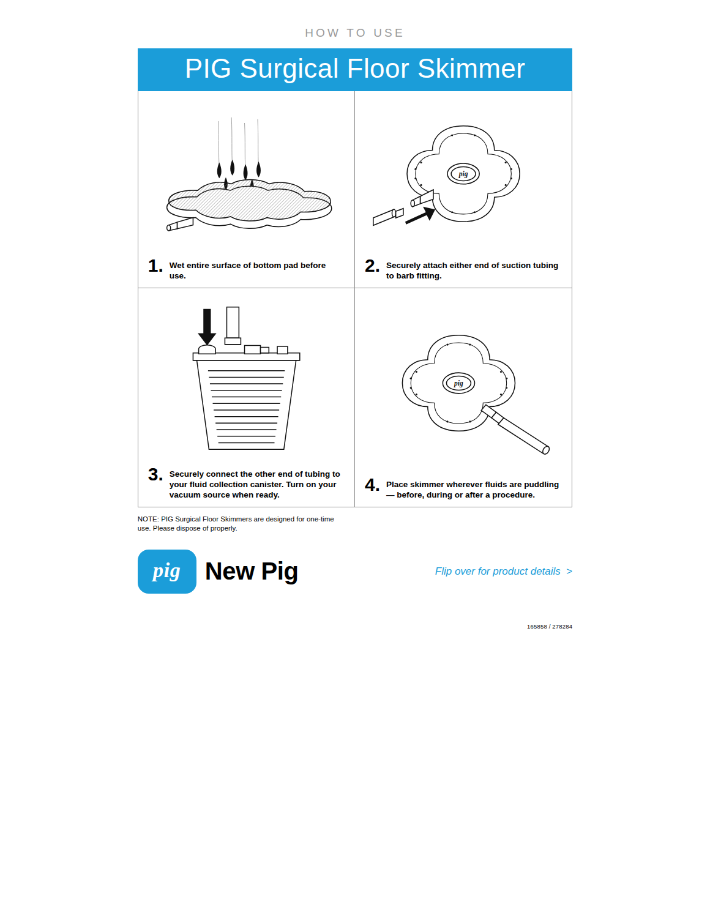How to Use
PIG Surgical Floor Skimmer
1.
Wet entire surface of bottom pad before use.
pig
2.
Securely attach either end of suction tubing to barb fitting.
3.
Securely connect the other end of tubing to your fluid collection canister. Turn on your vacuum source when ready.
pig
4.
Place skimmer wherever fluids are puddling — before, during or after a procedure.
NOTE: PIG Surgical Floor Skimmers are designed for one-time use. Please dispose of properly.
pig
New Pig
Flip over for product details >
165858 / 278284